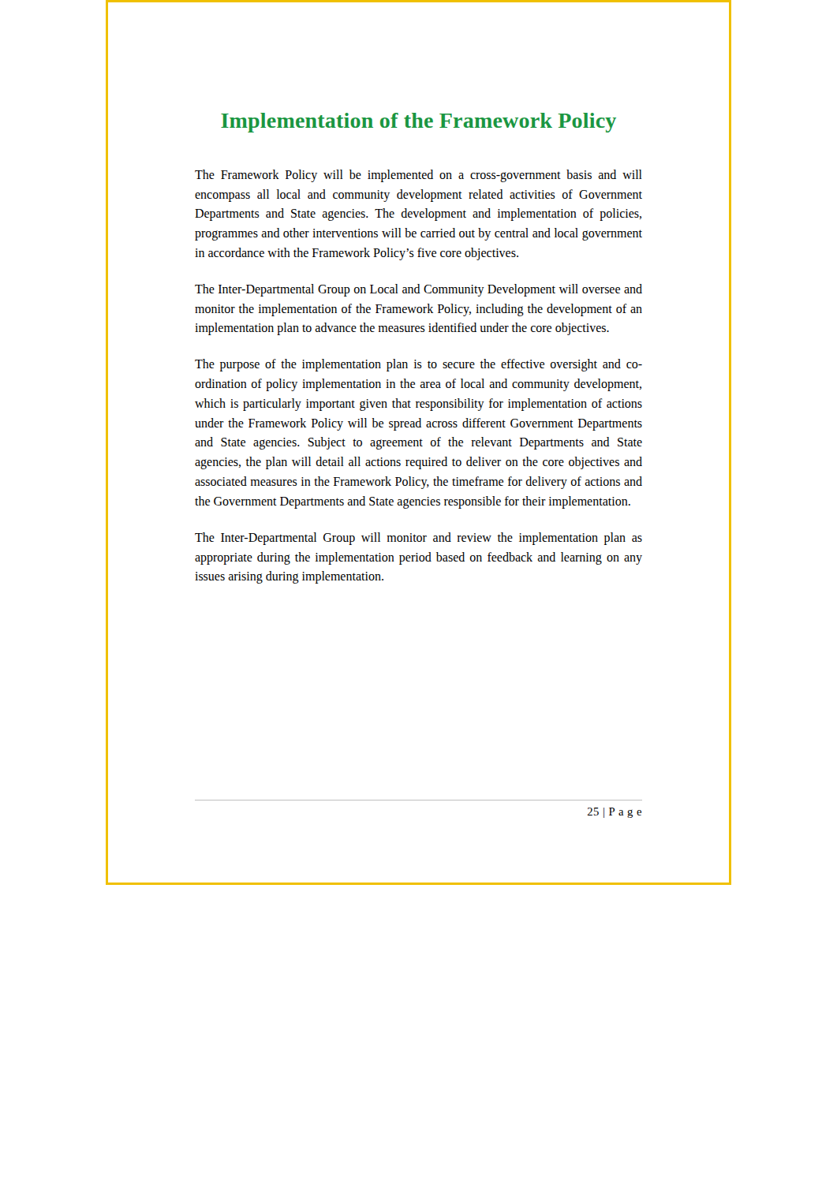Implementation of the Framework Policy
The Framework Policy will be implemented on a cross-government basis and will encompass all local and community development related activities of Government Departments and State agencies. The development and implementation of policies, programmes and other interventions will be carried out by central and local government in accordance with the Framework Policy’s five core objectives.
The Inter-Departmental Group on Local and Community Development will oversee and monitor the implementation of the Framework Policy, including the development of an implementation plan to advance the measures identified under the core objectives.
The purpose of the implementation plan is to secure the effective oversight and co-ordination of policy implementation in the area of local and community development, which is particularly important given that responsibility for implementation of actions under the Framework Policy will be spread across different Government Departments and State agencies. Subject to agreement of the relevant Departments and State agencies, the plan will detail all actions required to deliver on the core objectives and associated measures in the Framework Policy, the timeframe for delivery of actions and the Government Departments and State agencies responsible for their implementation.
The Inter-Departmental Group will monitor and review the implementation plan as appropriate during the implementation period based on feedback and learning on any issues arising during implementation.
25 | P a g e